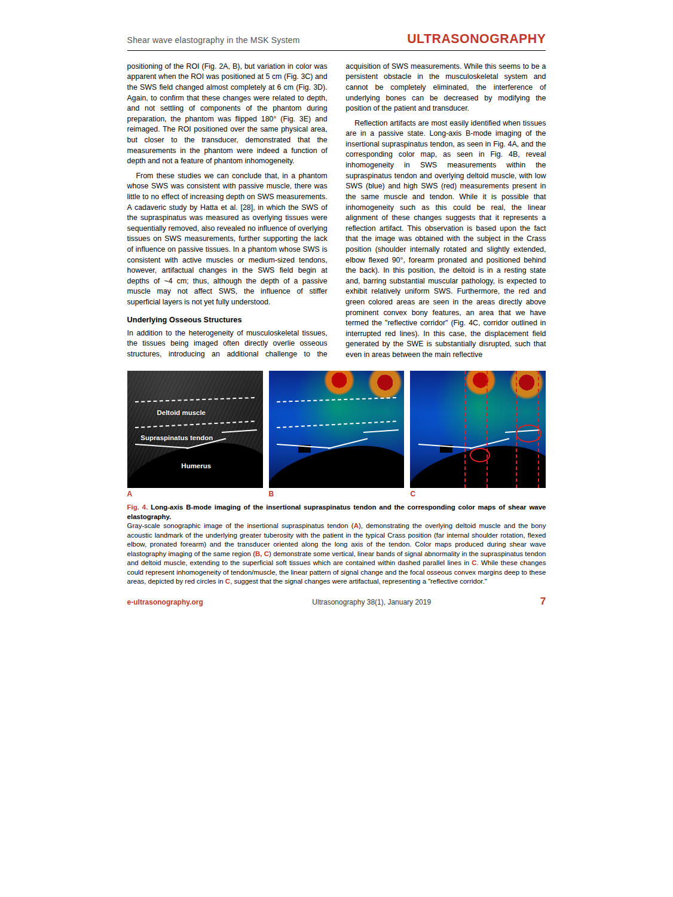Shear wave elastography in the MSK System
ULTRASONOGRAPHY
positioning of the ROI (Fig. 2A, B), but variation in color was apparent when the ROI was positioned at 5 cm (Fig. 3C) and the SWS field changed almost completely at 6 cm (Fig. 3D). Again, to confirm that these changes were related to depth, and not settling of components of the phantom during preparation, the phantom was flipped 180° (Fig. 3E) and reimaged. The ROI positioned over the same physical area, but closer to the transducer, demonstrated that the measurements in the phantom were indeed a function of depth and not a feature of phantom inhomogeneity.
From these studies we can conclude that, in a phantom whose SWS was consistent with passive muscle, there was little to no effect of increasing depth on SWS measurements. A cadaveric study by Hatta et al. [28], in which the SWS of the supraspinatus was measured as overlying tissues were sequentially removed, also revealed no influence of overlying tissues on SWS measurements, further supporting the lack of influence on passive tissues. In a phantom whose SWS is consistent with active muscles or medium-sized tendons, however, artifactual changes in the SWS field begin at depths of ~4 cm; thus, although the depth of a passive muscle may not affect SWS, the influence of stiffer superficial layers is not yet fully understood.
Underlying Osseous Structures
In addition to the heterogeneity of musculoskeletal tissues, the tissues being imaged often directly overlie osseous structures, introducing an additional challenge to the acquisition of SWS measurements. While this seems to be a persistent obstacle in the musculoskeletal system and cannot be completely eliminated, the interference of underlying bones can be decreased by modifying the position of the patient and transducer.
Reflection artifacts are most easily identified when tissues are in a passive state. Long-axis B-mode imaging of the insertional supraspinatus tendon, as seen in Fig. 4A, and the corresponding color map, as seen in Fig. 4B, reveal inhomogeneity in SWS measurements within the supraspinatus tendon and overlying deltoid muscle, with low SWS (blue) and high SWS (red) measurements present in the same muscle and tendon. While it is possible that inhomogeneity such as this could be real, the linear alignment of these changes suggests that it represents a reflection artifact. This observation is based upon the fact that the image was obtained with the subject in the Crass position (shoulder internally rotated and slightly extended, elbow flexed 90°, forearm pronated and positioned behind the back). In this position, the deltoid is in a resting state and, barring substantial muscular pathology, is expected to exhibit relatively uniform SWS. Furthermore, the red and green colored areas are seen in the areas directly above prominent convex bony features, an area that we have termed the "reflective corridor" (Fig. 4C, corridor outlined in interrupted red lines). In this case, the displacement field generated by the SWE is substantially disrupted, such that even in areas between the main reflective
Deltoid muscle
Supraspinatus tendon
Humerus
A
B
C
Fig. 4. Long-axis B-mode imaging of the insertional supraspinatus tendon and the corresponding color maps of shear wave elastography.
Gray-scale sonographic image of the insertional supraspinatus tendon (A), demonstrating the overlying deltoid muscle and the bony acoustic landmark of the underlying greater tuberosity with the patient in the typical Crass position (far internal shoulder rotation, flexed elbow, pronated forearm) and the transducer oriented along the long axis of the tendon. Color maps produced during shear wave elastography imaging of the same region (B, C) demonstrate some vertical, linear bands of signal abnormality in the supraspinatus tendon and deltoid muscle, extending to the superficial soft tissues which are contained within dashed parallel lines in C. While these changes could represent inhomogeneity of tendon/muscle, the linear pattern of signal change and the focal osseous convex margins deep to these areas, depicted by red circles in C, suggest that the signal changes were artifactual, representing a "reflective corridor."
e-ultrasonography.org
Ultrasonography 38(1), January 2019
7